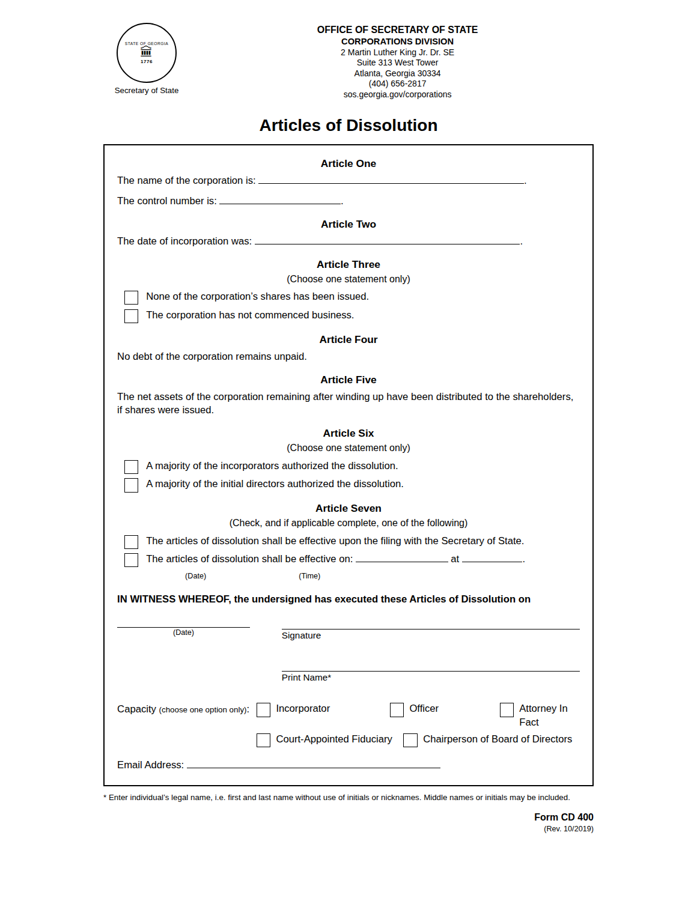STATE OF GEORGIA
🏛
1776
Secretary of State
OFFICE OF SECRETARY OF STATE
CORPORATIONS DIVISION
2 Martin Luther King Jr. Dr. SE
Suite 313 West Tower
Atlanta, Georgia 30334
(404) 656-2817
sos.georgia.gov/corporations
Articles of Dissolution
Article One
The name of the corporation is: .
The control number is: .
Article Two
The date of incorporation was: .
Article Three
(Choose one statement only)
None of the corporation’s shares has been issued.
The corporation has not commenced business.
Article Four
No debt of the corporation remains unpaid.
Article Five
The net assets of the corporation remaining after winding up have been distributed to the shareholders, if shares were issued.
Article Six
(Choose one statement only)
A majority of the incorporators authorized the dissolution.
A majority of the initial directors authorized the dissolution.
Article Seven
(Check, and if applicable complete, one of the following)
The articles of dissolution shall be effective upon the filing with the Secretary of State.
The articles of dissolution shall be effective on: at .
(Date) (Time)
IN WITNESS WHEREOF, the undersigned has executed these Articles of Dissolution on
(Date)
Signature
Print Name*
Capacity (choose one option only):
Incorporator
Officer
Attorney In Fact
Court-Appointed Fiduciary
Chairperson of Board of Directors
Email Address:
* Enter individual’s legal name, i.e. first and last name without use of initials or nicknames. Middle names or initials may be included.
Form CD 400
(Rev. 10/2019)